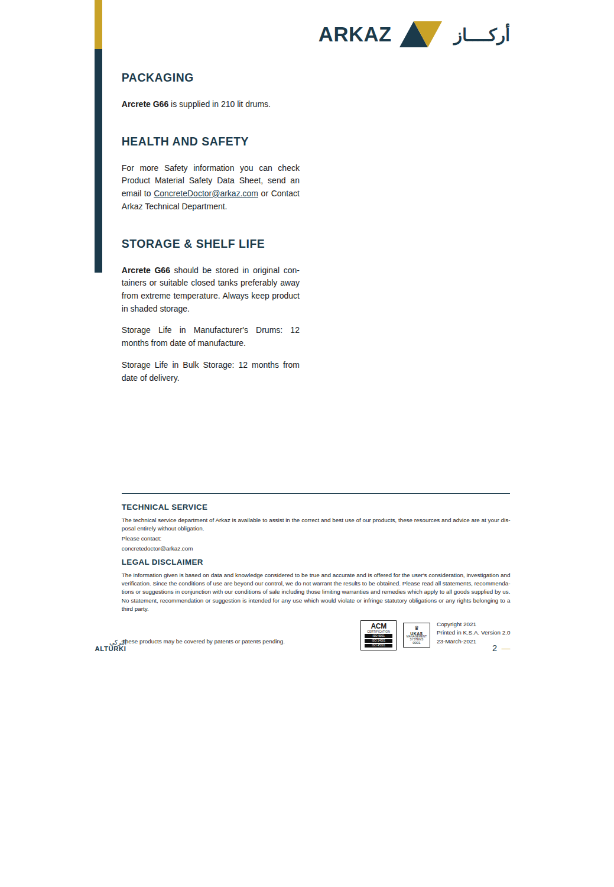ARKAZ أركــــاز
Packaging
Arcrete G66 is supplied in 210 lit drums.
Health and Safety
For more Safety information you can check Product Material Safety Data Sheet, send an email to ConcreteDoctor@arkaz.com or Contact Arkaz Technical Department.
Storage & Shelf Life
Arcrete G66 should be stored in original containers or suitable closed tanks preferably away from extreme temperature. Always keep product in shaded storage.
Storage Life in Manufacturer's Drums: 12 months from date of manufacture.
Storage Life in Bulk Storage: 12 months from date of delivery.
Technical Service
The technical service department of Arkaz is available to assist in the correct and best use of our products, these resources and advice are at your disposal entirely without obligation.
Please contact:
concretedoctor@arkaz.com
Legal Disclaimer
The information given is based on data and knowledge considered to be true and accurate and is offered for the user's consideration, investigation and verification. Since the conditions of use are beyond our control, we do not warrant the results to be obtained. Please read all statements, recommendations or suggestions in conjunction with our conditions of sale including those limiting warranties and remedies which apply to all goods supplied by us. No statement, recommendation or suggestion is intended for any use which would violate or infringe statutory obligations or any rights belonging to a third party.
These products may be covered by patents or patents pending.
ACM
CERTIFICATION
ISO 9001
ISO 14001
ISO 45001
♛
UKAS
MANAGEMENT
SYSTEMS
0001
Copyright 2021
Printed in K.S.A. Version 2.0
23-March-2021
التركي
ALTURKI
2—